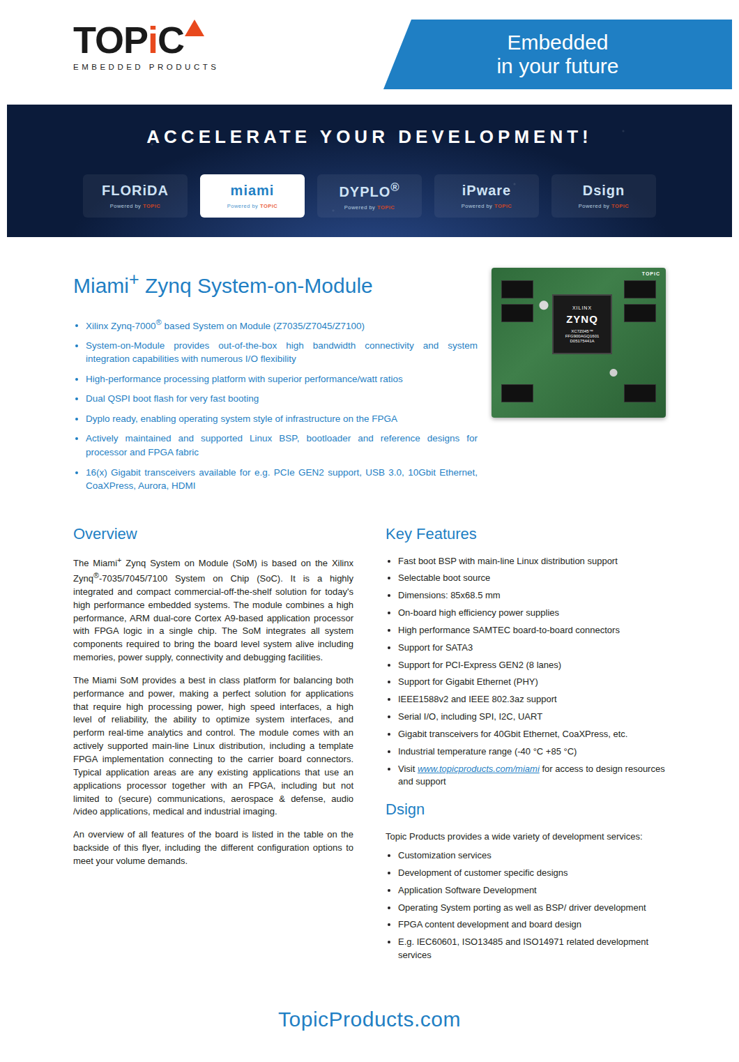TOPi C
EMBEDDED PRODUCTS
Embedded
in your future
ACCELERATE YOUR DEVELOPMENT!
FLORiDA
Powered by TOPiC
miami
Powered by TOPiC
DYPLO®
Powered by TOPiC
iPware
Powered by TOPiC
Dsign
Powered by TOPiC
Miami+ Zynq System-on-Module
Xilinx Zynq-7000® based System on Module (Z7035/Z7045/Z7100)
System-on-Module provides out-of-the-box high bandwidth connectivity and system integration capabilities with numerous I/O flexibility
High-performance processing platform with superior performance/watt ratios
Dual QSPI boot flash for very fast booting
Dyplo ready, enabling operating system style of infrastructure on the FPGA
Actively maintained and supported Linux BSP, bootloader and reference designs for processor and FPGA fabric
16(x) Gigabit transceivers available for e.g. PCIe GEN2 support, USB 3.0, 10Gbit Ethernet, CoaXPress, Aurora, HDMI
TOPiC
XILINX
ZYNQ
XC7Z045™
FFG900AGQ1601
D05175441A
Overview
The Miami+ Zynq System on Module (SoM) is based on the Xilinx Zynq®-7035/7045/7100 System on Chip (SoC). It is a highly integrated and compact commercial-off-the-shelf solution for today's high performance embedded systems. The module combines a high performance, ARM dual-core Cortex A9-based application processor with FPGA logic in a single chip. The SoM integrates all system components required to bring the board level system alive including memories, power supply, connectivity and debugging facilities.
The Miami SoM provides a best in class platform for balancing both performance and power, making a perfect solution for applications that require high processing power, high speed interfaces, a high level of reliability, the ability to optimize system interfaces, and perform real-time analytics and control. The module comes with an actively supported main-line Linux distribution, including a template FPGA implementation connecting to the carrier board connectors. Typical application areas are any existing applications that use an applications processor together with an FPGA, including but not limited to (secure) communications, aerospace & defense, audio /video applications, medical and industrial imaging.
An overview of all features of the board is listed in the table on the backside of this flyer, including the different configuration options to meet your volume demands.
Key Features
Fast boot BSP with main-line Linux distribution support
Selectable boot source
Dimensions: 85x68.5 mm
On-board high efficiency power supplies
High performance SAMTEC board-to-board connectors
Support for SATA3
Support for PCI-Express GEN2 (8 lanes)
Support for Gigabit Ethernet (PHY)
IEEE1588v2 and IEEE 802.3az support
Serial I/O, including SPI, I2C, UART
Gigabit transceivers for 40Gbit Ethernet, CoaXPress, etc.
Industrial temperature range (-40 °C +85 °C)
Visit www.topicproducts.com/miami for access to design resources and support
Dsign
Topic Products provides a wide variety of development services:
Customization services
Development of customer specific designs
Application Software Development
Operating System porting as well as BSP/ driver development
FPGA content development and board design
E.g. IEC60601, ISO13485 and ISO14971 related development services
TopicProducts.com